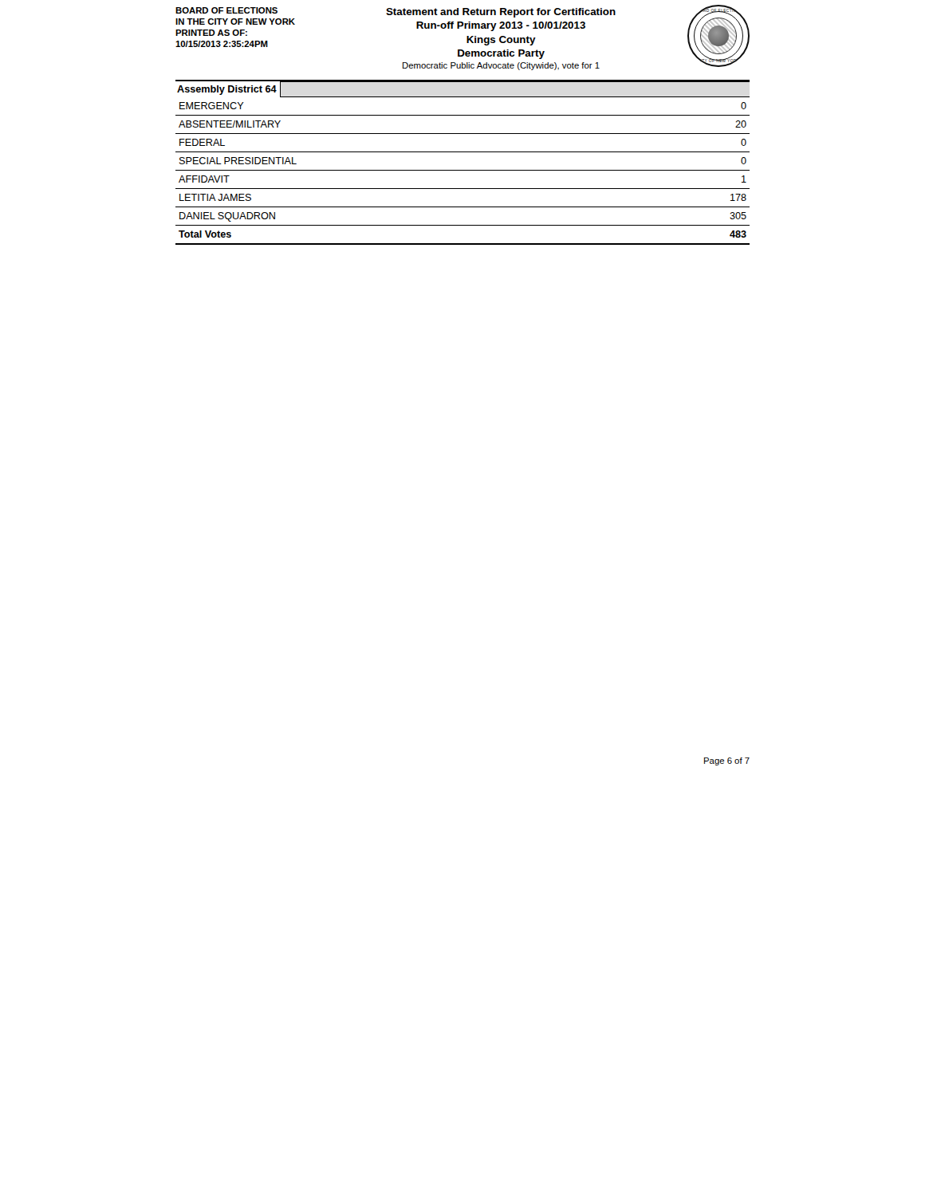BOARD OF ELECTIONS
IN THE CITY OF NEW YORK
PRINTED AS OF:
10/15/2013 2:35:24PM
Statement and Return Report for Certification
Run-off Primary 2013 - 10/01/2013
Kings County
Democratic Party
Democratic Public Advocate (Citywide), vote for 1
BOARD OF ELECTIONS
CITY OF NEW YORK
Assembly District 64
| EMERGENCY | 0 |
| ABSENTEE/MILITARY | 20 |
| FEDERAL | 0 |
| SPECIAL PRESIDENTIAL | 0 |
| AFFIDAVIT | 1 |
| LETITIA JAMES | 178 |
| DANIEL SQUADRON | 305 |
| Total Votes | 483 |
Page 6 of 7